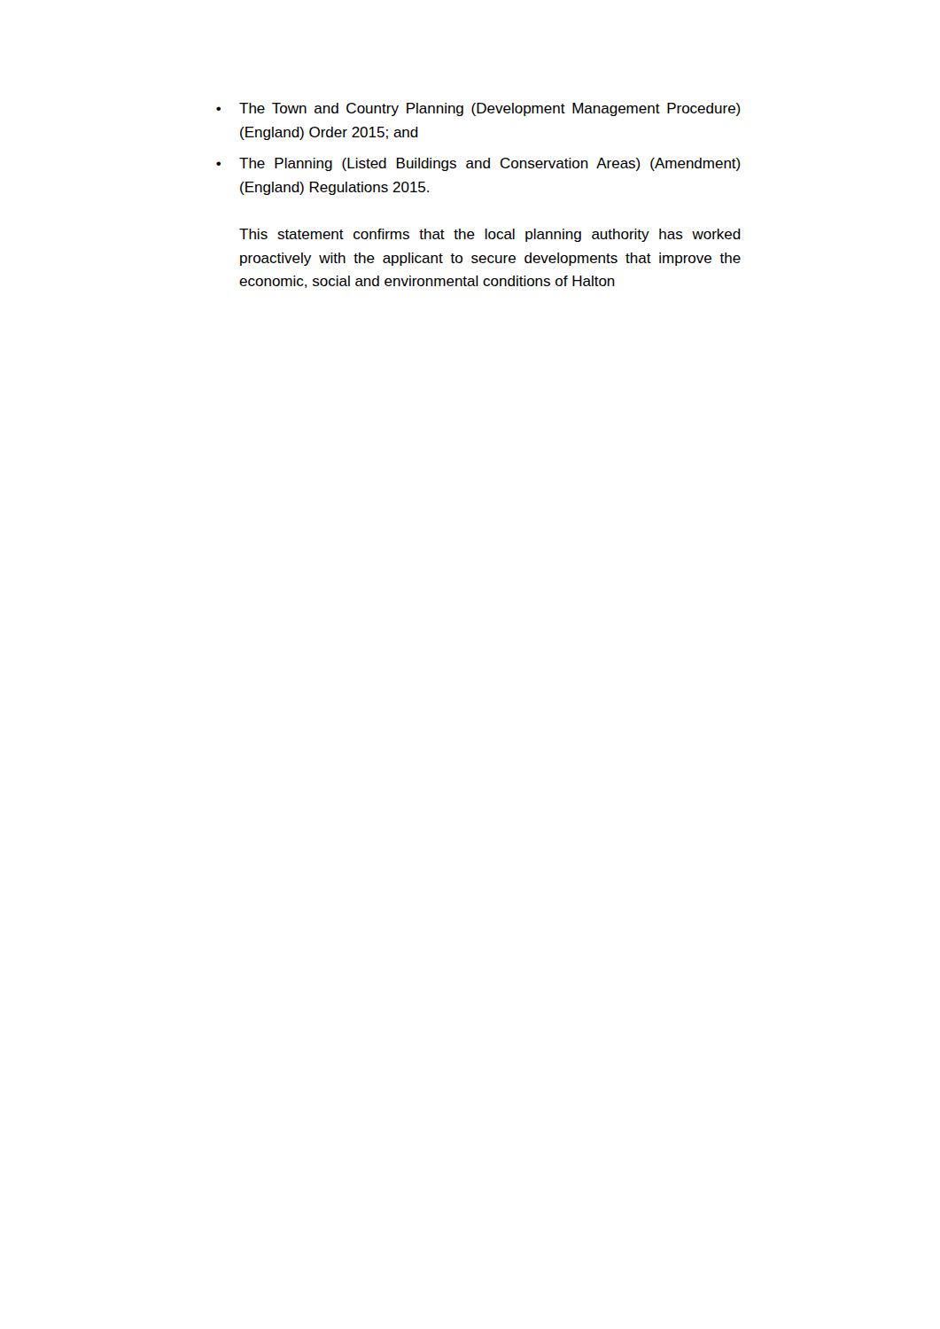The Town and Country Planning (Development Management Procedure) (England) Order 2015; and
The Planning (Listed Buildings and Conservation Areas) (Amendment) (England) Regulations 2015.
This statement confirms that the local planning authority has worked proactively with the applicant to secure developments that improve the economic, social and environmental conditions of Halton